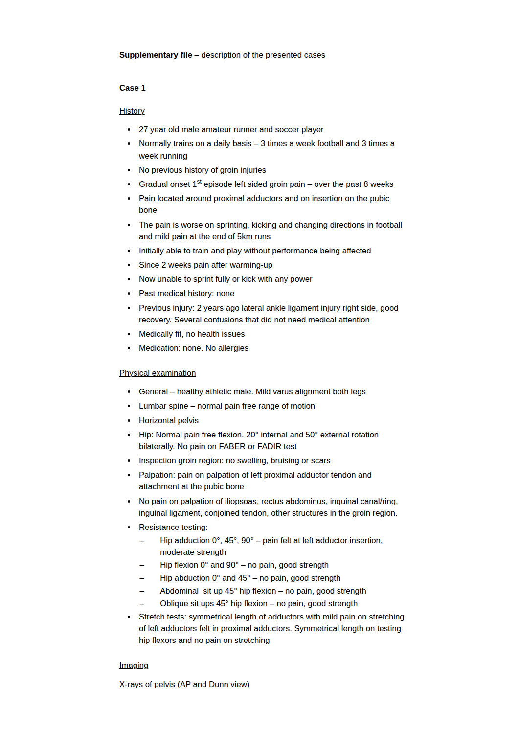Supplementary file – description of the presented cases
Case 1
History
27 year old male amateur runner and soccer player
Normally trains on a daily basis – 3 times a week football and 3 times a week running
No previous history of groin injuries
Gradual onset 1st episode left sided groin pain – over the past 8 weeks
Pain located around proximal adductors and on insertion on the pubic bone
The pain is worse on sprinting, kicking and changing directions in football and mild pain at the end of 5km runs
Initially able to train and play without performance being affected
Since 2 weeks pain after warming-up
Now unable to sprint fully or kick with any power
Past medical history: none
Previous injury: 2 years ago lateral ankle ligament injury right side, good recovery. Several contusions that did not need medical attention
Medically fit, no health issues
Medication: none. No allergies
Physical examination
General – healthy athletic male. Mild varus alignment both legs
Lumbar spine – normal pain free range of motion
Horizontal pelvis
Hip: Normal pain free flexion. 20° internal and 50° external rotation bilaterally. No pain on FABER or FADIR test
Inspection groin region: no swelling, bruising or scars
Palpation: pain on palpation of left proximal adductor tendon and attachment at the pubic bone
No pain on palpation of iliopsoas, rectus abdominus, inguinal canal/ring, inguinal ligament, conjoined tendon, other structures in the groin region.
Resistance testing:
Hip adduction 0°, 45°, 90° – pain felt at left adductor insertion, moderate strength
Hip flexion 0° and 90° – no pain, good strength
Hip abduction 0° and 45° – no pain, good strength
Abdominal sit up 45° hip flexion – no pain, good strength
Oblique sit ups 45° hip flexion – no pain, good strength
Stretch tests: symmetrical length of adductors with mild pain on stretching of left adductors felt in proximal adductors. Symmetrical length on testing hip flexors and no pain on stretching
Imaging
X-rays of pelvis (AP and Dunn view)